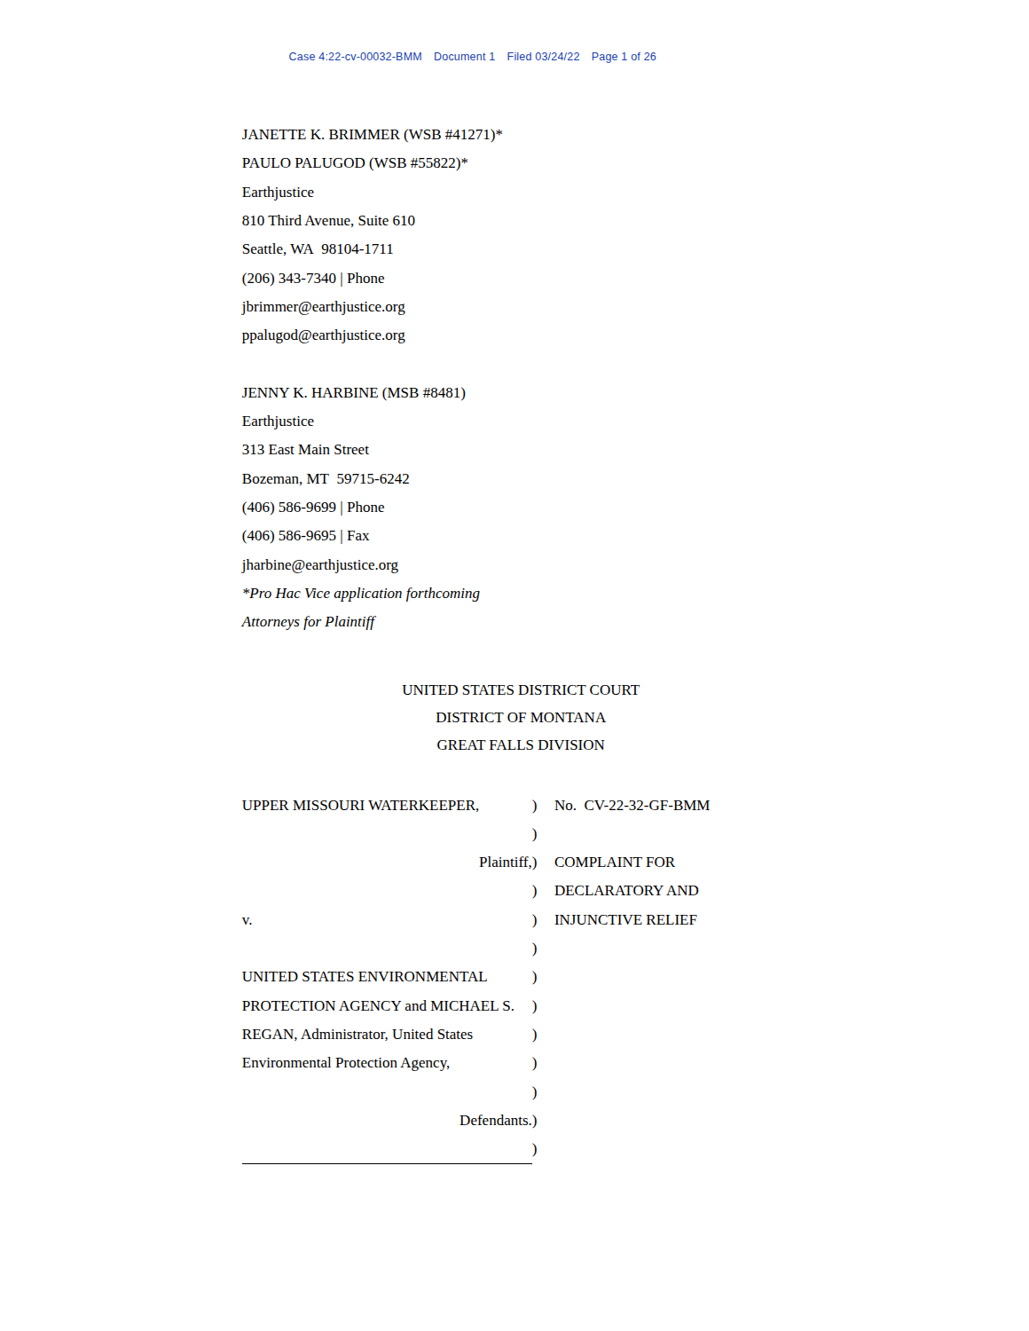Case 4:22-cv-00032-BMM Document 1 Filed 03/24/22 Page 1 of 26
JANETTE K. BRIMMER (WSB #41271)*
PAULO PALUGOD (WSB #55822)*
Earthjustice
810 Third Avenue, Suite 610
Seattle, WA 98104-1711
(206) 343-7340 | Phone
jbrimmer@earthjustice.org
ppalugod@earthjustice.org
JENNY K. HARBINE (MSB #8481)
Earthjustice
313 East Main Street
Bozeman, MT 59715-6242
(406) 586-9699 | Phone
(406) 586-9695 | Fax
jharbine@earthjustice.org
*Pro Hac Vice application forthcoming
Attorneys for Plaintiff
UNITED STATES DISTRICT COURT
DISTRICT OF MONTANA
GREAT FALLS DIVISION
| UPPER MISSOURI WATERKEEPER, | ) | No. CV-22-32-GF-BMM |
| | ) | |
| Plaintiff, | ) | COMPLAINT FOR |
| | ) | DECLARATORY AND |
| v. | ) | INJUNCTIVE RELIEF |
| | ) | |
| UNITED STATES ENVIRONMENTAL | ) | |
| PROTECTION AGENCY and MICHAEL S. | ) | |
| REGAN, Administrator, United States | ) | |
| Environmental Protection Agency, | ) | |
| | ) | |
| Defendants. | ) | |
| | ) | |